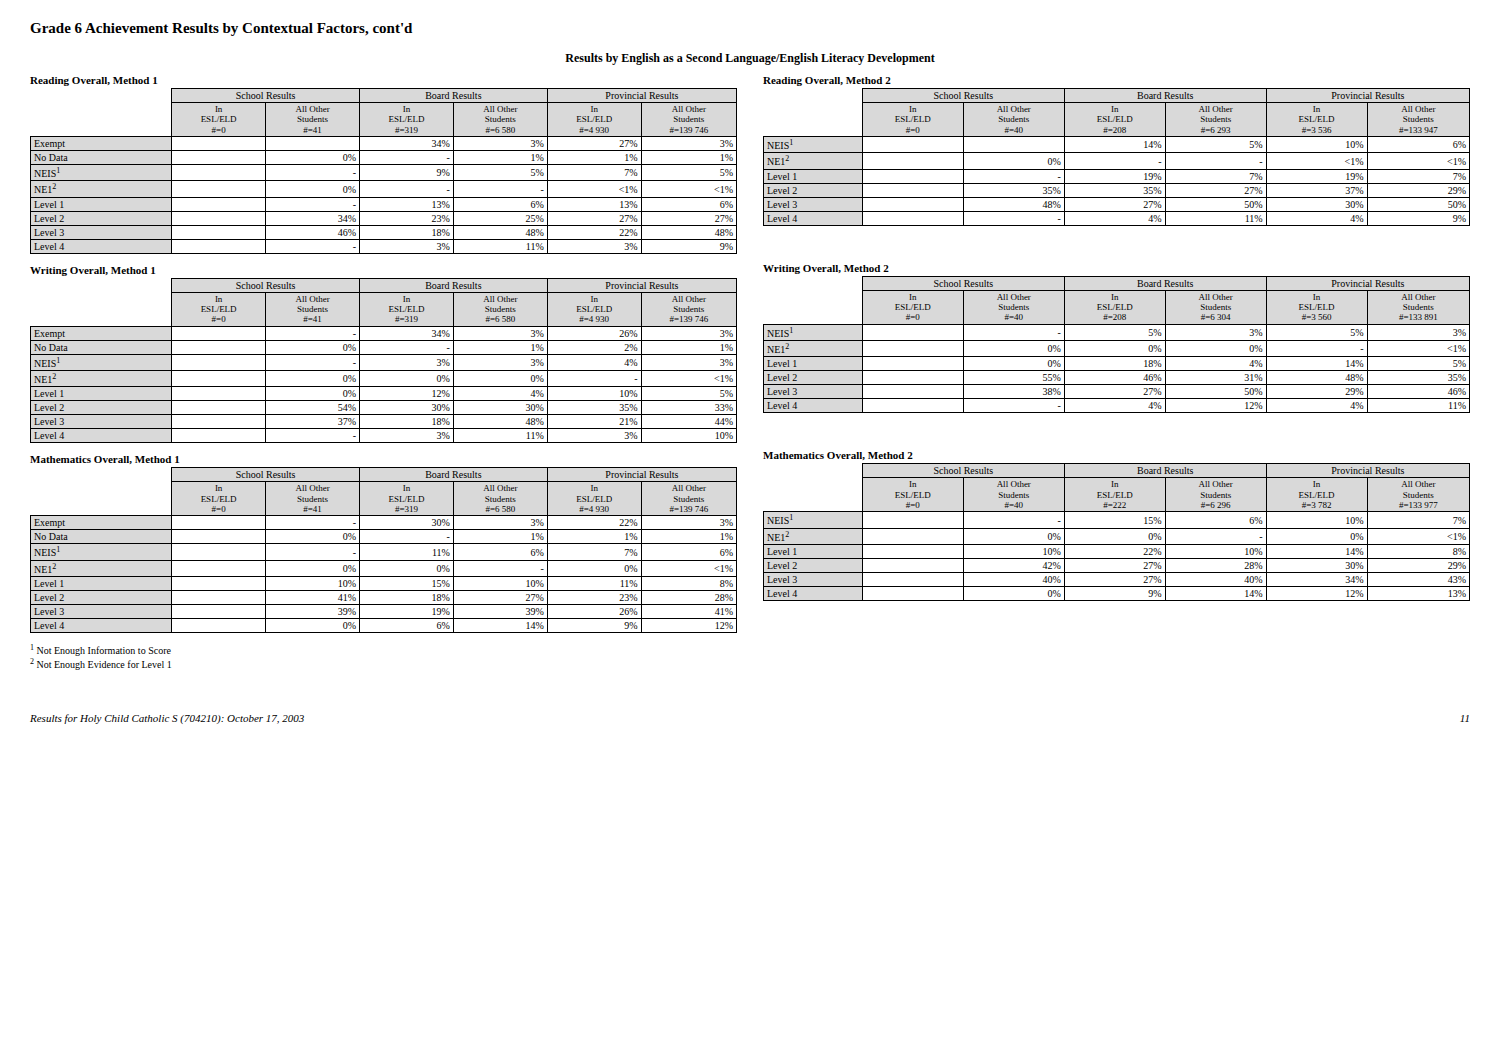Grade 6 Achievement Results by Contextual Factors, cont'd
Results by English as a Second Language/English Literacy Development
Reading Overall, Method 1
| | School Results | Board Results | Provincial Results |
| | In ESL/ELD #=0 | All Other Students #=41 | In ESL/ELD #=319 | All Other Students #=6 580 | In ESL/ELD #=4 930 | All Other Students #=139 746 |
| Exempt | | | 34% | 3% | 27% | 3% |
| No Data | | 0% | - | 1% | 1% | 1% |
| NEIS 1 | | - | 9% | 5% | 7% | 5% |
| NE1 2 | | 0% | - | - | <1% | <1% |
| Level 1 | | - | 13% | 6% | 13% | 6% |
| Level 2 | | 34% | 23% | 25% | 27% | 27% |
| Level 3 | | 46% | 18% | 48% | 22% | 48% |
| Level 4 | | - | 3% | 11% | 3% | 9% |
Writing Overall, Method 1
| | School Results | Board Results | Provincial Results |
| | In ESL/ELD #=0 | All Other Students #=41 | In ESL/ELD #=319 | All Other Students #=6 580 | In ESL/ELD #=4 930 | All Other Students #=139 746 |
| Exempt | | - | 34% | 3% | 26% | 3% |
| No Data | | 0% | - | 1% | 2% | 1% |
| NEIS 1 | | - | 3% | 3% | 4% | 3% |
| NE1 2 | | 0% | 0% | 0% | - | <1% |
| Level 1 | | 0% | 12% | 4% | 10% | 5% |
| Level 2 | | 54% | 30% | 30% | 35% | 33% |
| Level 3 | | 37% | 18% | 48% | 21% | 44% |
| Level 4 | | - | 3% | 11% | 3% | 10% |
Mathematics Overall, Method 1
| | School Results | Board Results | Provincial Results |
| | In ESL/ELD #=0 | All Other Students #=41 | In ESL/ELD #=319 | All Other Students #=6 580 | In ESL/ELD #=4 930 | All Other Students #=139 746 |
| Exempt | | - | 30% | 3% | 22% | 3% |
| No Data | | 0% | - | 1% | 1% | 1% |
| NEIS 1 | | - | 11% | 6% | 7% | 6% |
| NE1 2 | | 0% | 0% | - | 0% | <1% |
| Level 1 | | 10% | 15% | 10% | 11% | 8% |
| Level 2 | | 41% | 18% | 27% | 23% | 28% |
| Level 3 | | 39% | 19% | 39% | 26% | 41% |
| Level 4 | | 0% | 6% | 14% | 9% | 12% |
1 Not Enough Information to Score
2 Not Enough Evidence for Level 1
Reading Overall, Method 2
| | School Results | Board Results | Provincial Results |
| | In ESL/ELD #=0 | All Other Students #=40 | In ESL/ELD #=208 | All Other Students #=6 293 | In ESL/ELD #=3 536 | All Other Students #=133 947 |
| NEIS 1 | | | 14% | 5% | 10% | 6% |
| NE1 2 | | 0% | - | - | <1% | <1% |
| Level 1 | | - | 19% | 7% | 19% | 7% |
| Level 2 | | 35% | 35% | 27% | 37% | 29% |
| Level 3 | | 48% | 27% | 50% | 30% | 50% |
| Level 4 | | - | 4% | 11% | 4% | 9% |
Writing Overall, Method 2
| | School Results | Board Results | Provincial Results |
| | In ESL/ELD #=0 | All Other Students #=40 | In ESL/ELD #=208 | All Other Students #=6 304 | In ESL/ELD #=3 560 | All Other Students #=133 891 |
| NEIS 1 | | - | 5% | 3% | 5% | 3% |
| NE1 2 | | 0% | 0% | 0% | - | <1% |
| Level 1 | | 0% | 18% | 4% | 14% | 5% |
| Level 2 | | 55% | 46% | 31% | 48% | 35% |
| Level 3 | | 38% | 27% | 50% | 29% | 46% |
| Level 4 | | - | 4% | 12% | 4% | 11% |
Mathematics Overall, Method 2
| | School Results | Board Results | Provincial Results |
| | In ESL/ELD #=0 | All Other Students #=40 | In ESL/ELD #=222 | All Other Students #=6 296 | In ESL/ELD #=3 782 | All Other Students #=133 977 |
| NEIS 1 | | - | 15% | 6% | 10% | 7% |
| NE1 2 | | 0% | 0% | - | 0% | <1% |
| Level 1 | | 10% | 22% | 10% | 14% | 8% |
| Level 2 | | 42% | 27% | 28% | 30% | 29% |
| Level 3 | | 40% | 27% | 40% | 34% | 43% |
| Level 4 | | 0% | 9% | 14% | 12% | 13% |
Results for Holy Child Catholic S (704210): October 17, 2003 11